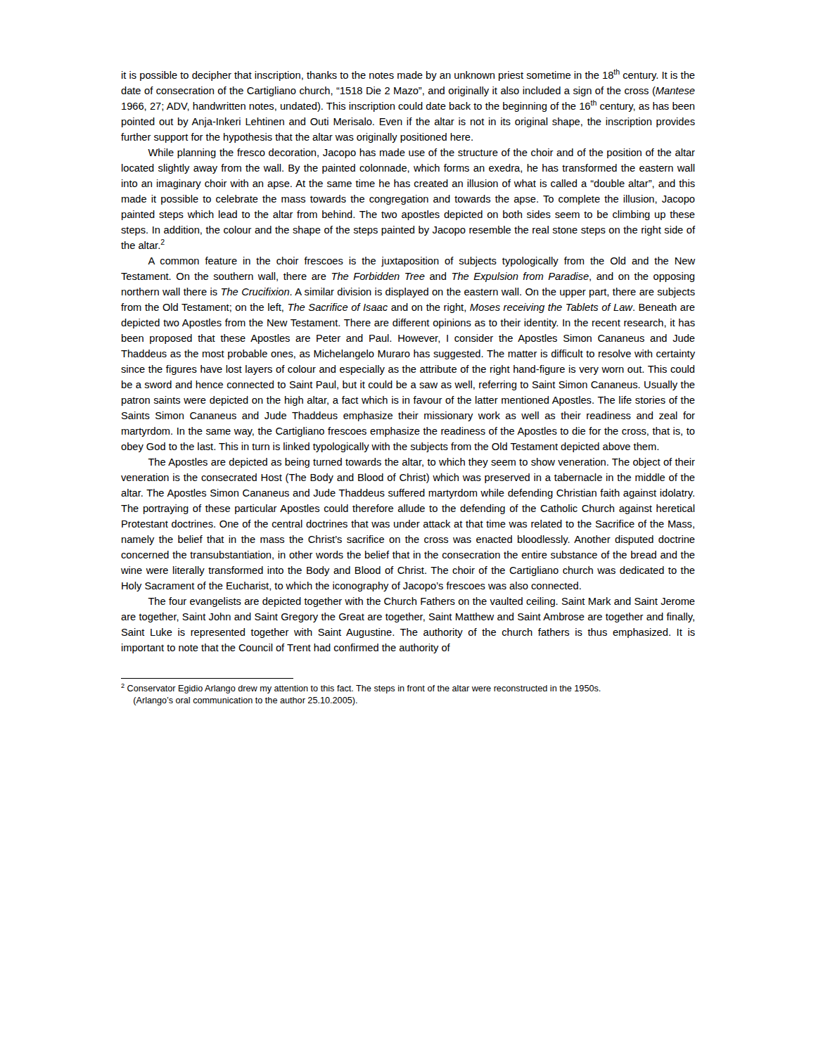it is possible to decipher that inscription, thanks to the notes made by an unknown priest sometime in the 18th century. It is the date of consecration of the Cartigliano church, “1518 Die 2 Mazo”, and originally it also included a sign of the cross (Mantese 1966, 27; ADV, handwritten notes, undated). This inscription could date back to the beginning of the 16th century, as has been pointed out by Anja-Inkeri Lehtinen and Outi Merisalo. Even if the altar is not in its original shape, the inscription provides further support for the hypothesis that the altar was originally positioned here.
While planning the fresco decoration, Jacopo has made use of the structure of the choir and of the position of the altar located slightly away from the wall. By the painted colonnade, which forms an exedra, he has transformed the eastern wall into an imaginary choir with an apse. At the same time he has created an illusion of what is called a “double altar”, and this made it possible to celebrate the mass towards the congregation and towards the apse. To complete the illusion, Jacopo painted steps which lead to the altar from behind. The two apostles depicted on both sides seem to be climbing up these steps. In addition, the colour and the shape of the steps painted by Jacopo resemble the real stone steps on the right side of the altar.2
A common feature in the choir frescoes is the juxtaposition of subjects typologically from the Old and the New Testament. On the southern wall, there are The Forbidden Tree and The Expulsion from Paradise, and on the opposing northern wall there is The Crucifixion. A similar division is displayed on the eastern wall. On the upper part, there are subjects from the Old Testament; on the left, The Sacrifice of Isaac and on the right, Moses receiving the Tablets of Law. Beneath are depicted two Apostles from the New Testament. There are different opinions as to their identity. In the recent research, it has been proposed that these Apostles are Peter and Paul. However, I consider the Apostles Simon Cananeus and Jude Thaddeus as the most probable ones, as Michelangelo Muraro has suggested. The matter is difficult to resolve with certainty since the figures have lost layers of colour and especially as the attribute of the right hand-figure is very worn out. This could be a sword and hence connected to Saint Paul, but it could be a saw as well, referring to Saint Simon Cananeus. Usually the patron saints were depicted on the high altar, a fact which is in favour of the latter mentioned Apostles. The life stories of the Saints Simon Cananeus and Jude Thaddeus emphasize their missionary work as well as their readiness and zeal for martyrdom. In the same way, the Cartigliano frescoes emphasize the readiness of the Apostles to die for the cross, that is, to obey God to the last. This in turn is linked typologically with the subjects from the Old Testament depicted above them.
The Apostles are depicted as being turned towards the altar, to which they seem to show veneration. The object of their veneration is the consecrated Host (The Body and Blood of Christ) which was preserved in a tabernacle in the middle of the altar. The Apostles Simon Cananeus and Jude Thaddeus suffered martyrdom while defending Christian faith against idolatry. The portraying of these particular Apostles could therefore allude to the defending of the Catholic Church against heretical Protestant doctrines. One of the central doctrines that was under attack at that time was related to the Sacrifice of the Mass, namely the belief that in the mass the Christ’s sacrifice on the cross was enacted bloodlessly. Another disputed doctrine concerned the transubstantiation, in other words the belief that in the consecration the entire substance of the bread and the wine were literally transformed into the Body and Blood of Christ. The choir of the Cartigliano church was dedicated to the Holy Sacrament of the Eucharist, to which the iconography of Jacopo’s frescoes was also connected.
The four evangelists are depicted together with the Church Fathers on the vaulted ceiling. Saint Mark and Saint Jerome are together, Saint John and Saint Gregory the Great are together, Saint Matthew and Saint Ambrose are together and finally, Saint Luke is represented together with Saint Augustine. The authority of the church fathers is thus emphasized. It is important to note that the Council of Trent had confirmed the authority of
2 Conservator Egidio Arlango drew my attention to this fact. The steps in front of the altar were reconstructed in the 1950s.
(Arlango’s oral communication to the author 25.10.2005).